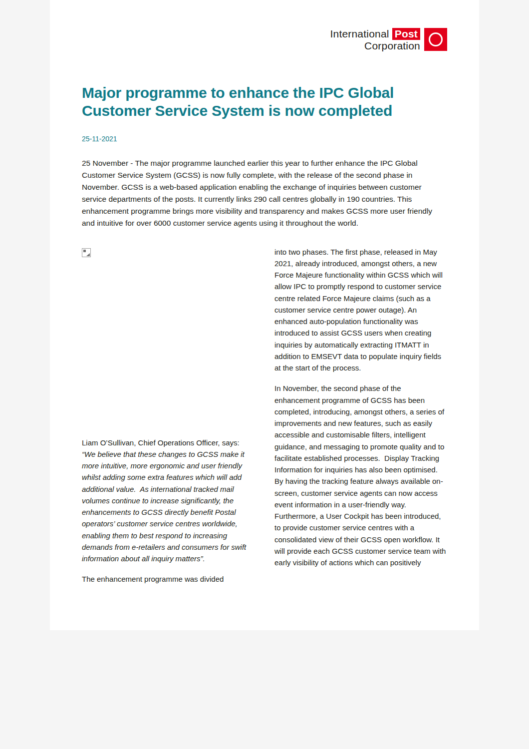International Post Corporation
Major programme to enhance the IPC Global Customer Service System is now completed
25-11-2021
25 November - The major programme launched earlier this year to further enhance the IPC Global Customer Service System (GCSS) is now fully complete, with the release of the second phase in November. GCSS is a web-based application enabling the exchange of inquiries between customer service departments of the posts. It currently links 290 call centres globally in 190 countries. This enhancement programme brings more visibility and transparency and makes GCSS more user friendly and intuitive for over 6000 customer service agents using it throughout the world.
Liam O’Sullivan, Chief Operations Officer, says: “We believe that these changes to GCSS make it more intuitive, more ergonomic and user friendly whilst adding some extra features which will add additional value. As international tracked mail volumes continue to increase significantly, the enhancements to GCSS directly benefit Postal operators’ customer service centres worldwide, enabling them to best respond to increasing demands from e-retailers and consumers for swift information about all inquiry matters”.
The enhancement programme was divided
into two phases. The first phase, released in May 2021, already introduced, amongst others, a new Force Majeure functionality within GCSS which will allow IPC to promptly respond to customer service centre related Force Majeure claims (such as a customer service centre power outage). An enhanced auto-population functionality was introduced to assist GCSS users when creating inquiries by automatically extracting ITMATT in addition to EMSEVT data to populate inquiry fields at the start of the process.
In November, the second phase of the enhancement programme of GCSS has been completed, introducing, amongst others, a series of improvements and new features, such as easily accessible and customisable filters, intelligent guidance, and messaging to promote quality and to facilitate established processes. Display Tracking Information for inquiries has also been optimised. By having the tracking feature always available on-screen, customer service agents can now access event information in a user-friendly way. Furthermore, a User Cockpit has been introduced, to provide customer service centres with a consolidated view of their GCSS open workflow. It will provide each GCSS customer service team with early visibility of actions which can positively